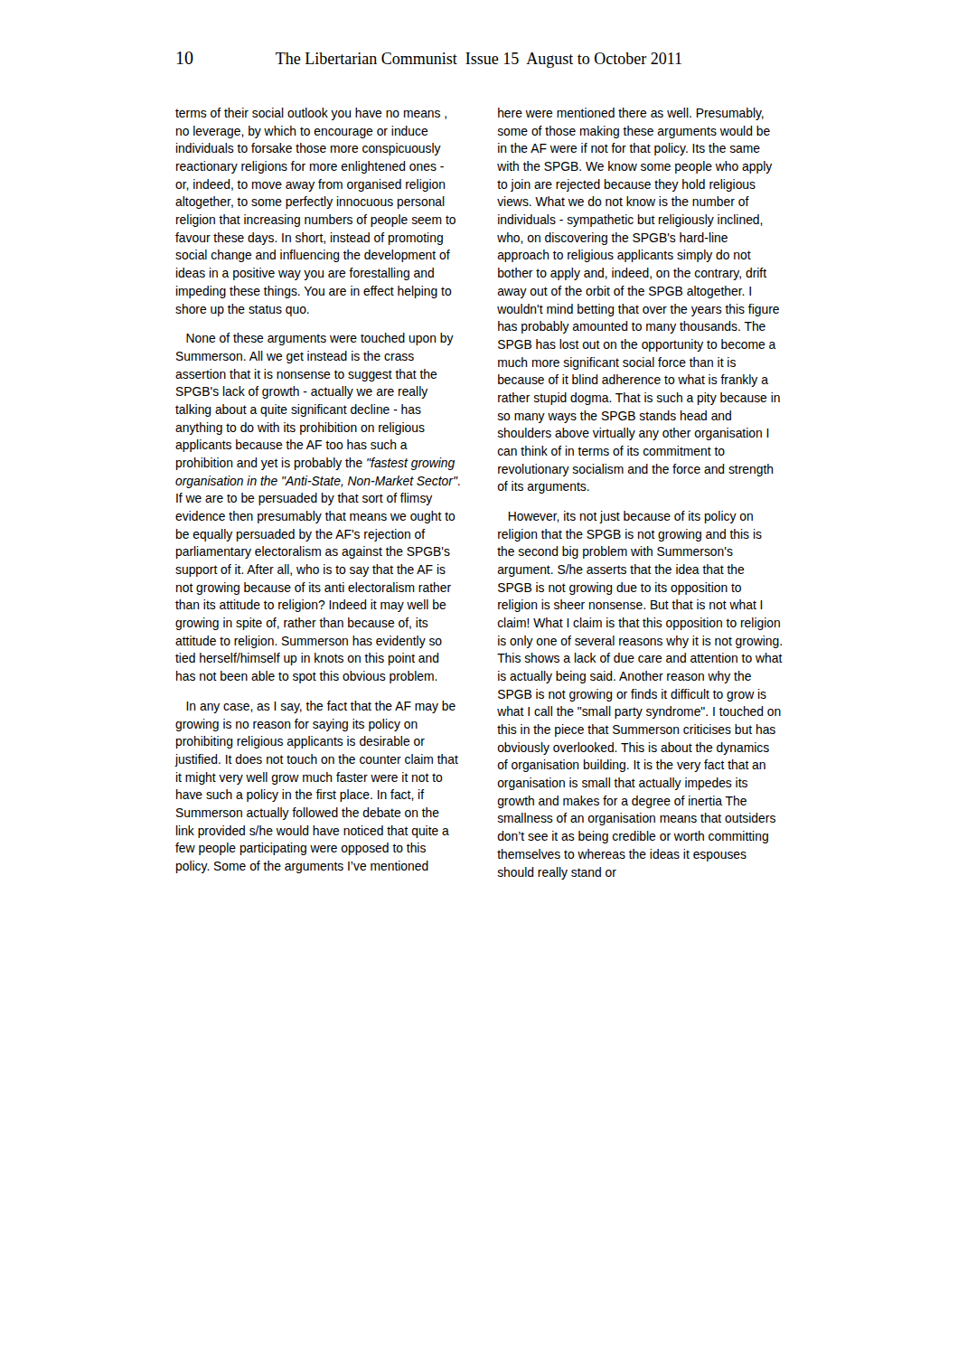10
The Libertarian Communist Issue 15 August to October 2011
terms of their social outlook you have no means , no leverage, by which to encourage or induce individuals to forsake those more conspicuously reactionary religions for more enlightened ones - or, indeed, to move away from organised religion altogether, to some perfectly innocuous personal religion that increasing numbers of people seem to favour these days. In short, instead of promoting social change and influencing the development of ideas in a positive way you are forestalling and impeding these things. You are in effect helping to shore up the status quo.
None of these arguments were touched upon by Summerson. All we get instead is the crass assertion that it is nonsense to suggest that the SPGB's lack of growth - actually we are really talking about a quite significant decline - has anything to do with its prohibition on religious applicants because the AF too has such a prohibition and yet is probably the "fastest growing organisation in the "Anti-State, Non-Market Sector". If we are to be persuaded by that sort of flimsy evidence then presumably that means we ought to be equally persuaded by the AF's rejection of parliamentary electoralism as against the SPGB's support of it. After all, who is to say that the AF is not growing because of its anti electoralism rather than its attitude to religion? Indeed it may well be growing in spite of, rather than because of, its attitude to religion. Summerson has evidently so tied herself/himself up in knots on this point and has not been able to spot this obvious problem.
In any case, as I say, the fact that the AF may be growing is no reason for saying its policy on prohibiting religious applicants is desirable or justified. It does not touch on the counter claim that it might very well grow much faster were it not to have such a policy in the first place. In fact, if Summerson actually followed the debate on the link provided s/he would have noticed that quite a few people participating were opposed to this policy. Some of the arguments I’ve mentioned
here were mentioned there as well. Presumably, some of those making these arguments would be in the AF were if not for that policy. Its the same with the SPGB. We know some people who apply to join are rejected because they hold religious views. What we do not know is the number of individuals - sympathetic but religiously inclined, who, on discovering the SPGB's hard-line approach to religious applicants simply do not bother to apply and, indeed, on the contrary, drift away out of the orbit of the SPGB altogether. I wouldn't mind betting that over the years this figure has probably amounted to many thousands. The SPGB has lost out on the opportunity to become a much more significant social force than it is because of it blind adherence to what is frankly a rather stupid dogma. That is such a pity because in so many ways the SPGB stands head and shoulders above virtually any other organisation I can think of in terms of its commitment to revolutionary socialism and the force and strength of its arguments.
However, its not just because of its policy on religion that the SPGB is not growing and this is the second big problem with Summerson's argument. S/he asserts that the idea that the SPGB is not growing due to its opposition to religion is sheer nonsense. But that is not what I claim! What I claim is that this opposition to religion is only one of several reasons why it is not growing. This shows a lack of due care and attention to what is actually being said. Another reason why the SPGB is not growing or finds it difficult to grow is what I call the "small party syndrome". I touched on this in the piece that Summerson criticises but has obviously overlooked. This is about the dynamics of organisation building. It is the very fact that an organisation is small that actually impedes its growth and makes for a degree of inertia The smallness of an organisation means that outsiders don’t see it as being credible or worth committing themselves to whereas the ideas it espouses should really stand or